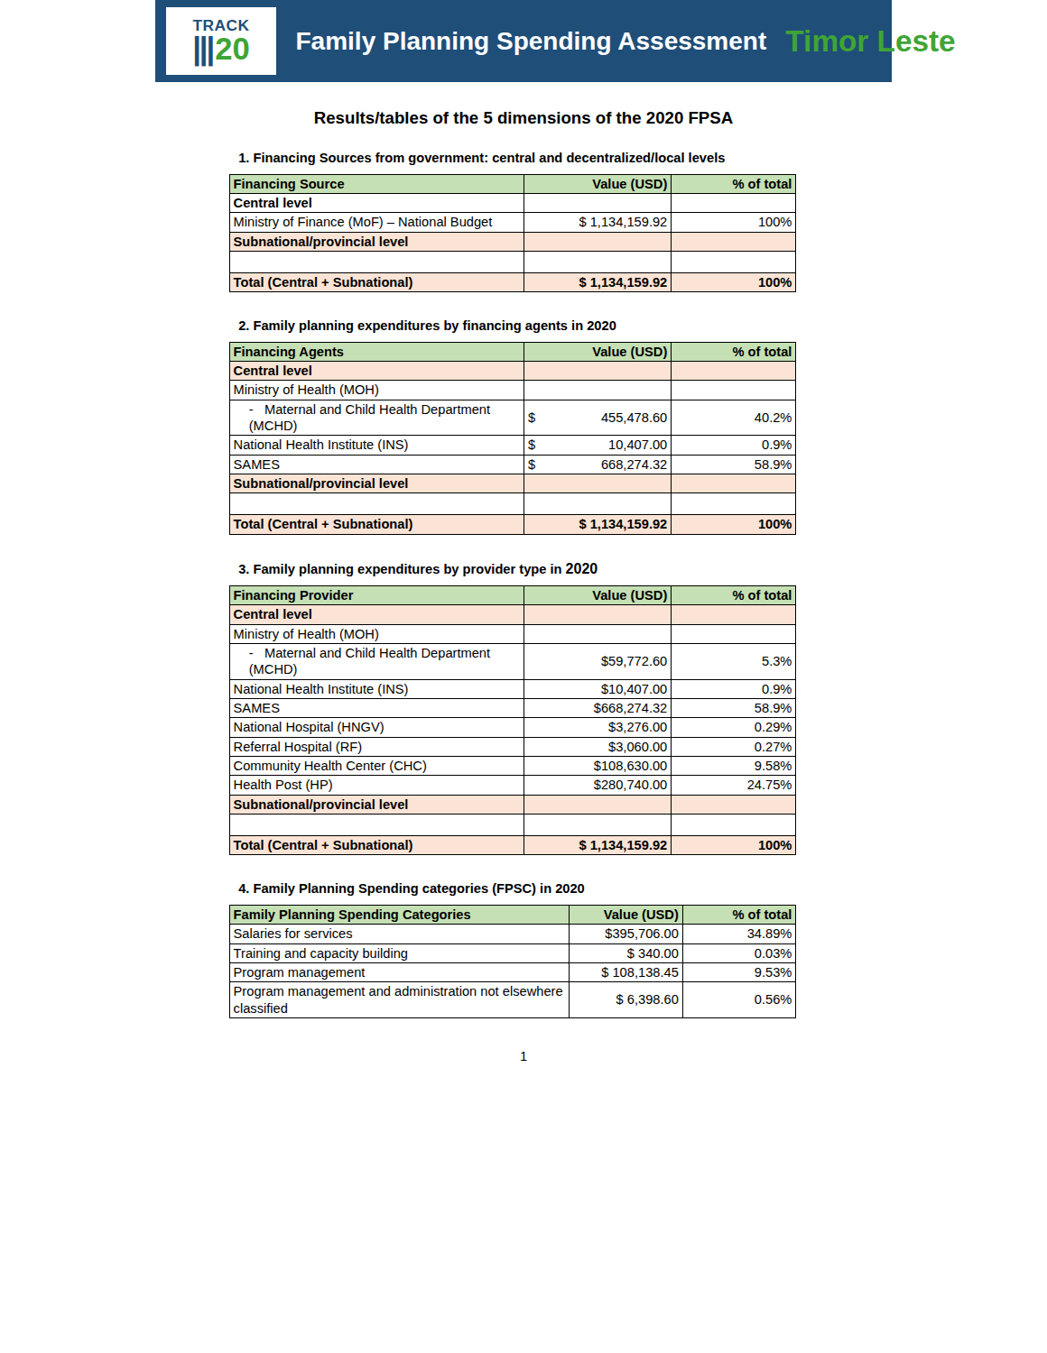TRACK
|||20
Family Planning Spending Assessment
Timor Leste
Results/tables of the 5 dimensions of the 2020 FPSA
Financing Sources from government: central and decentralized/local levels
| Financing Source | Value (USD) | % of total |
| --- | --- | --- |
| Central level | | |
| Ministry of Finance (MoF) – National Budget | $ 1,134,159.92 | 100% |
| Subnational/provincial level | | |
| Total (Central + Subnational) | $ 1,134,159.92 | 100% |
Family planning expenditures by financing agents in 2020
| Financing Agents | Value (USD) | % of total |
| --- | --- | --- |
| Central level | | |
| Ministry of Health (MOH) | | |
| - Maternal and Child Health Department (MCHD) | $ 455,478.60 | 40.2% |
| National Health Institute (INS) | $ 10,407.00 | 0.9% |
| SAMES | $ 668,274.32 | 58.9% |
| Subnational/provincial level | | |
| Total (Central + Subnational) | $ 1,134,159.92 | 100% |
Family planning expenditures by provider type in 2020
| Financing Provider | Value (USD) | % of total |
| --- | --- | --- |
| Central level | | |
| Ministry of Health (MOH) | | |
| - Maternal and Child Health Department (MCHD) | $59,772.60 | 5.3% |
| National Health Institute (INS) | $10,407.00 | 0.9% |
| SAMES | $668,274.32 | 58.9% |
| National Hospital (HNGV) | $3,276.00 | 0.29% |
| Referral Hospital (RF) | $3,060.00 | 0.27% |
| Community Health Center (CHC) | $108,630.00 | 9.58% |
| Health Post (HP) | $280,740.00 | 24.75% |
| Subnational/provincial level | | |
| Total (Central + Subnational) | $ 1,134,159.92 | 100% |
Family Planning Spending categories (FPSC) in 2020
| Family Planning Spending Categories | Value (USD) | % of total |
| --- | --- | --- |
| Salaries for services | $395,706.00 | 34.89% |
| Training and capacity building | $ 340.00 | 0.03% |
| Program management | $ 108,138.45 | 9.53% |
| Program management and administration not elsewhere classified | $ 6,398.60 | 0.56% |
1